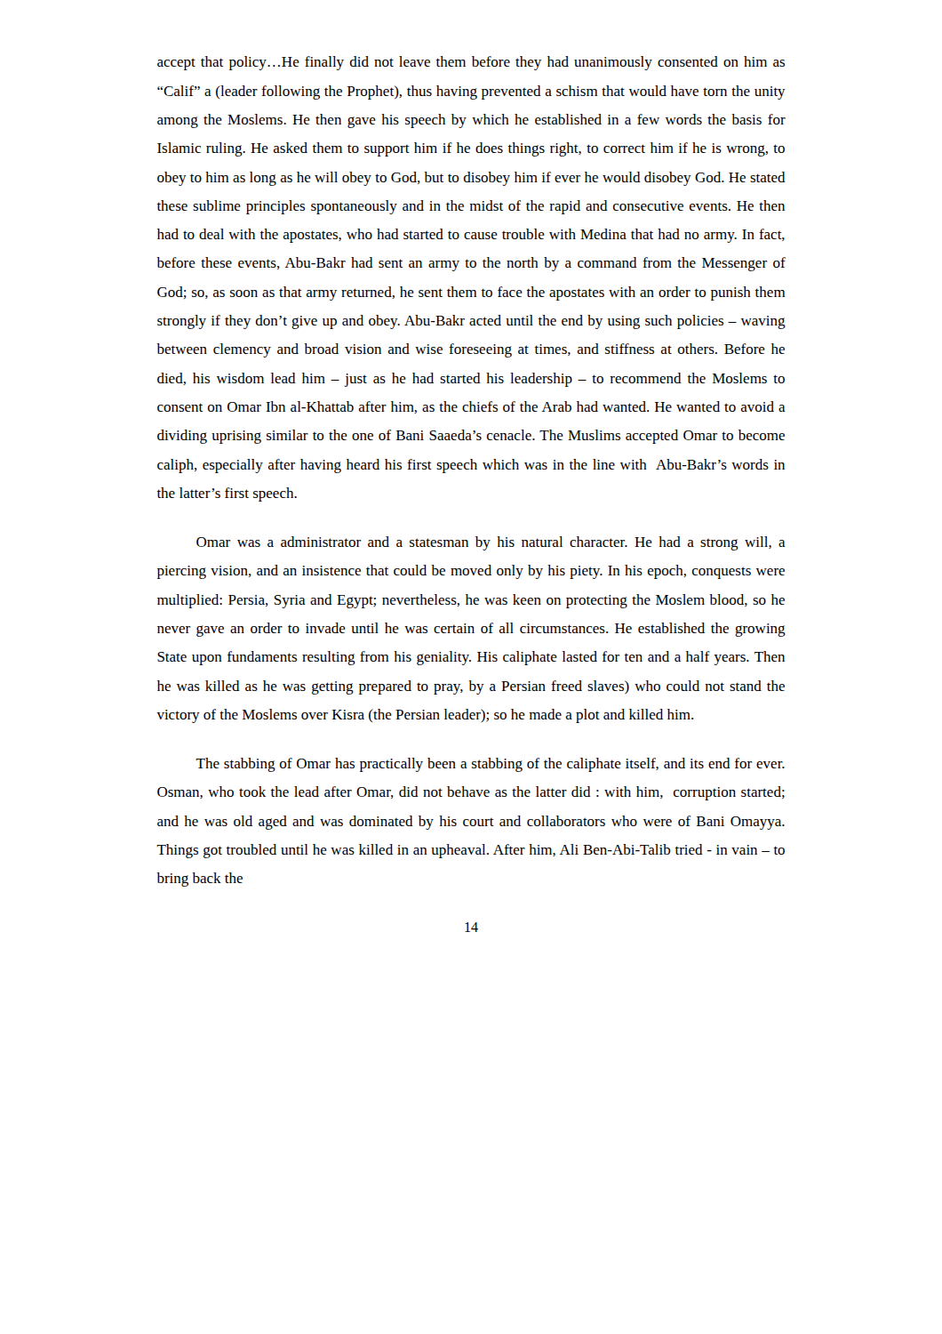accept that policy…He finally did not leave them before they had unanimously consented on him as “Calif” a (leader following the Prophet), thus having prevented a schism that would have torn the unity among the Moslems. He then gave his speech by which he established in a few words the basis for Islamic ruling. He asked them to support him if he does things right, to correct him if he is wrong, to obey to him as long as he will obey to God, but to disobey him if ever he would disobey God. He stated these sublime principles spontaneously and in the midst of the rapid and consecutive events. He then had to deal with the apostates, who had started to cause trouble with Medina that had no army. In fact, before these events, Abu-Bakr had sent an army to the north by a command from the Messenger of God; so, as soon as that army returned, he sent them to face the apostates with an order to punish them strongly if they don’t give up and obey. Abu-Bakr acted until the end by using such policies – waving between clemency and broad vision and wise foreseeing at times, and stiffness at others. Before he died, his wisdom lead him – just as he had started his leadership – to recommend the Moslems to consent on Omar Ibn al-Khattab after him, as the chiefs of the Arab had wanted. He wanted to avoid a dividing uprising similar to the one of Bani Saaeda’s cenacle. The Muslims accepted Omar to become caliph, especially after having heard his first speech which was in the line with Abu-Bakr’s words in the latter’s first speech.
Omar was a administrator and a statesman by his natural character. He had a strong will, a piercing vision, and an insistence that could be moved only by his piety. In his epoch, conquests were multiplied: Persia, Syria and Egypt; nevertheless, he was keen on protecting the Moslem blood, so he never gave an order to invade until he was certain of all circumstances. He established the growing State upon fundaments resulting from his geniality. His caliphate lasted for ten and a half years. Then he was killed as he was getting prepared to pray, by a Persian freed slaves) who could not stand the victory of the Moslems over Kisra (the Persian leader); so he made a plot and killed him.
The stabbing of Omar has practically been a stabbing of the caliphate itself, and its end for ever. Osman, who took the lead after Omar, did not behave as the latter did : with him, corruption started; and he was old aged and was dominated by his court and collaborators who were of Bani Omayya. Things got troubled until he was killed in an upheaval. After him, Ali Ben-Abi-Talib tried - in vain – to bring back the
14